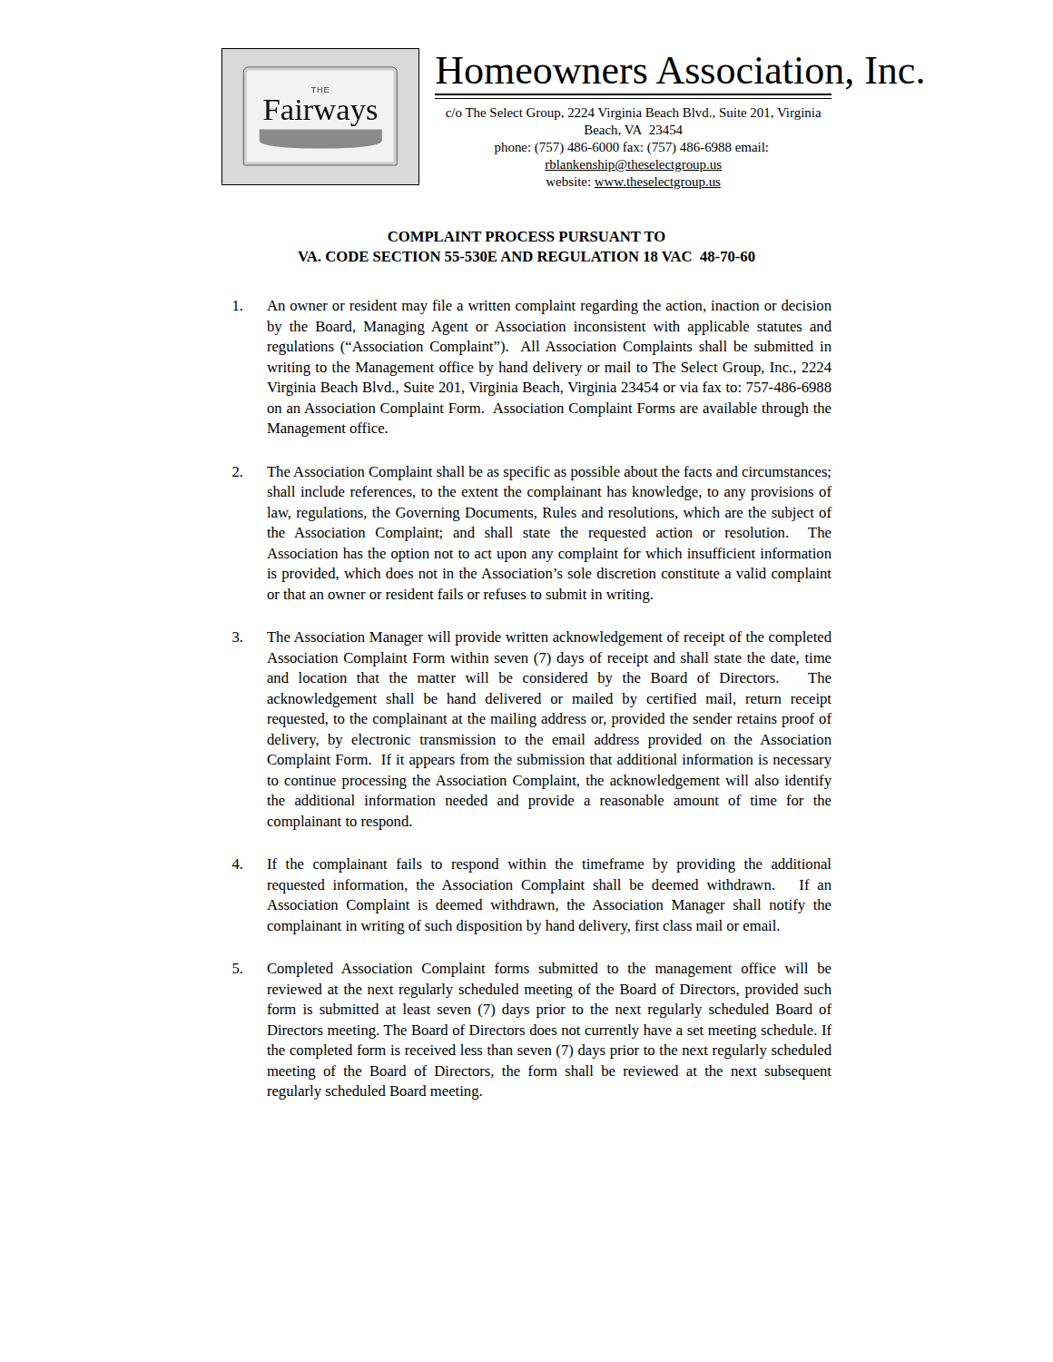THE
Fairways
Homeowners Association, Inc.
c/o The Select Group, 2224 Virginia Beach Blvd., Suite 201, Virginia Beach, VA 23454
phone: (757) 486-6000 fax: (757) 486-6988 email: rblankenship@theselectgroup.us
website: www.theselectgroup.us
COMPLAINT PROCESS PURSUANT TO
VA. CODE SECTION 55-530E AND REGULATION 18 VAC 48-70-60
An owner or resident may file a written complaint regarding the action, inaction or decision by the Board, Managing Agent or Association inconsistent with applicable statutes and regulations (“Association Complaint”). All Association Complaints shall be submitted in writing to the Management office by hand delivery or mail to The Select Group, Inc., 2224 Virginia Beach Blvd., Suite 201, Virginia Beach, Virginia 23454 or via fax to: 757-486-6988 on an Association Complaint Form. Association Complaint Forms are available through the Management office.
The Association Complaint shall be as specific as possible about the facts and circumstances; shall include references, to the extent the complainant has knowledge, to any provisions of law, regulations, the Governing Documents, Rules and resolutions, which are the subject of the Association Complaint; and shall state the requested action or resolution. The Association has the option not to act upon any complaint for which insufficient information is provided, which does not in the Association’s sole discretion constitute a valid complaint or that an owner or resident fails or refuses to submit in writing.
The Association Manager will provide written acknowledgement of receipt of the completed Association Complaint Form within seven (7) days of receipt and shall state the date, time and location that the matter will be considered by the Board of Directors. The acknowledgement shall be hand delivered or mailed by certified mail, return receipt requested, to the complainant at the mailing address or, provided the sender retains proof of delivery, by electronic transmission to the email address provided on the Association Complaint Form. If it appears from the submission that additional information is necessary to continue processing the Association Complaint, the acknowledgement will also identify the additional information needed and provide a reasonable amount of time for the complainant to respond.
If the complainant fails to respond within the timeframe by providing the additional requested information, the Association Complaint shall be deemed withdrawn. If an Association Complaint is deemed withdrawn, the Association Manager shall notify the complainant in writing of such disposition by hand delivery, first class mail or email.
Completed Association Complaint forms submitted to the management office will be reviewed at the next regularly scheduled meeting of the Board of Directors, provided such form is submitted at least seven (7) days prior to the next regularly scheduled Board of Directors meeting. The Board of Directors does not currently have a set meeting schedule. If the completed form is received less than seven (7) days prior to the next regularly scheduled meeting of the Board of Directors, the form shall be reviewed at the next subsequent regularly scheduled Board meeting.